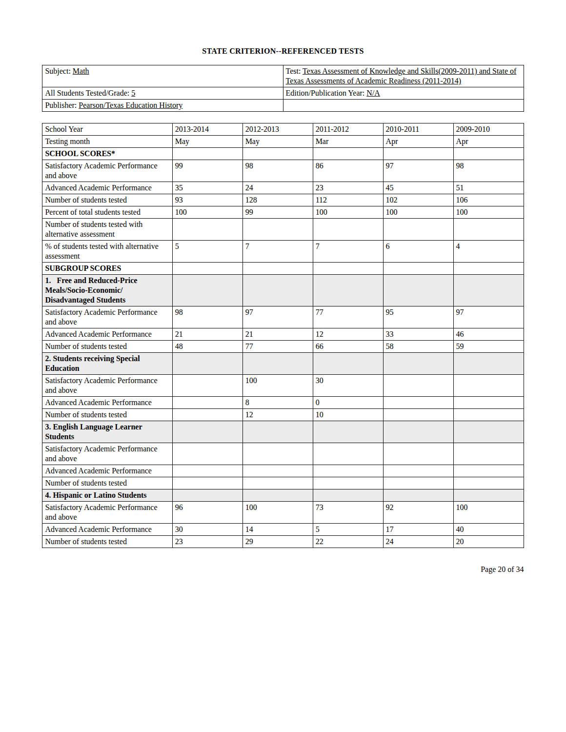STATE CRITERION--REFERENCED TESTS
| Subject: Math | Test: Texas Assessment of Knowledge and Skills(2009-2011) and State of Texas Assessments of Academic Readiness (2011-2014) |
| All Students Tested/Grade: 5 | Edition/Publication Year: N/A |
| Publisher: Pearson/Texas Education History | |
| School Year | 2013-2014 | 2012-2013 | 2011-2012 | 2010-2011 | 2009-2010 |
| Testing month | May | May | Mar | Apr | Apr |
| SCHOOL SCORES* | | | | | |
| Satisfactory Academic Performance and above | 99 | 98 | 86 | 97 | 98 |
| Advanced Academic Performance | 35 | 24 | 23 | 45 | 51 |
| Number of students tested | 93 | 128 | 112 | 102 | 106 |
| Percent of total students tested | 100 | 99 | 100 | 100 | 100 |
| Number of students tested with alternative assessment | | | | | |
| % of students tested with alternative assessment | 5 | 7 | 7 | 6 | 4 |
| SUBGROUP SCORES | | | | | |
| 1. Free and Reduced-Price Meals/Socio-Economic/ Disadvantaged Students | | | | | |
| Satisfactory Academic Performance and above | 98 | 97 | 77 | 95 | 97 |
| Advanced Academic Performance | 21 | 21 | 12 | 33 | 46 |
| Number of students tested | 48 | 77 | 66 | 58 | 59 |
| 2. Students receiving Special Education | | | | | |
| Satisfactory Academic Performance and above | | 100 | 30 | | |
| Advanced Academic Performance | | 8 | 0 | | |
| Number of students tested | | 12 | 10 | | |
| 3. English Language Learner Students | | | | | |
| Satisfactory Academic Performance and above | | | | | |
| Advanced Academic Performance | | | | | |
| Number of students tested | | | | | |
| 4. Hispanic or Latino Students | | | | | |
| Satisfactory Academic Performance and above | 96 | 100 | 73 | 92 | 100 |
| Advanced Academic Performance | 30 | 14 | 5 | 17 | 40 |
| Number of students tested | 23 | 29 | 22 | 24 | 20 |
Page 20 of 34